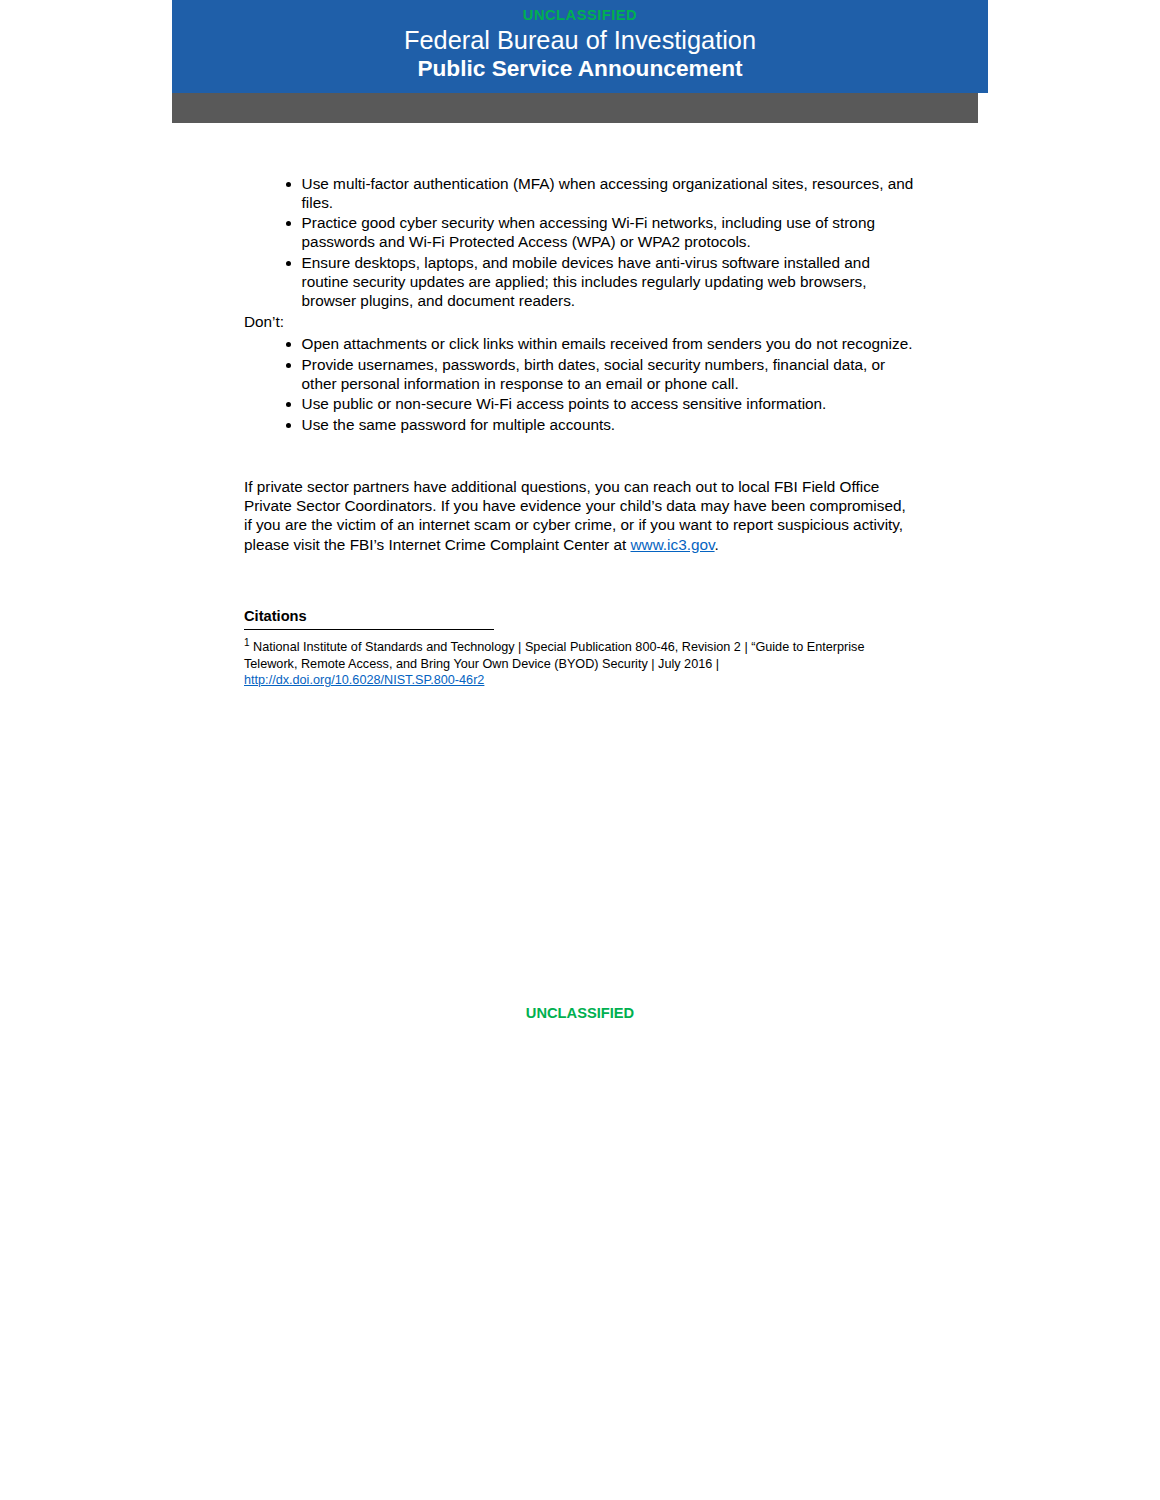UNCLASSIFIED
Federal Bureau of Investigation
Public Service Announcement
Use multi-factor authentication (MFA) when accessing organizational sites, resources, and files.
Practice good cyber security when accessing Wi-Fi networks, including use of strong passwords and Wi-Fi Protected Access (WPA) or WPA2 protocols.
Ensure desktops, laptops, and mobile devices have anti-virus software installed and routine security updates are applied; this includes regularly updating web browsers, browser plugins, and document readers.
Don’t:
Open attachments or click links within emails received from senders you do not recognize.
Provide usernames, passwords, birth dates, social security numbers, financial data, or other personal information in response to an email or phone call.
Use public or non-secure Wi-Fi access points to access sensitive information.
Use the same password for multiple accounts.
If private sector partners have additional questions, you can reach out to local FBI Field Office Private Sector Coordinators. If you have evidence your child’s data may have been compromised, if you are the victim of an internet scam or cyber crime, or if you want to report suspicious activity, please visit the FBI’s Internet Crime Complaint Center at www.ic3.gov.
Citations
1 National Institute of Standards and Technology | Special Publication 800-46, Revision 2 | “Guide to Enterprise Telework, Remote Access, and Bring Your Own Device (BYOD) Security | July 2016 | http://dx.doi.org/10.6028/NIST.SP.800-46r2
UNCLASSIFIED